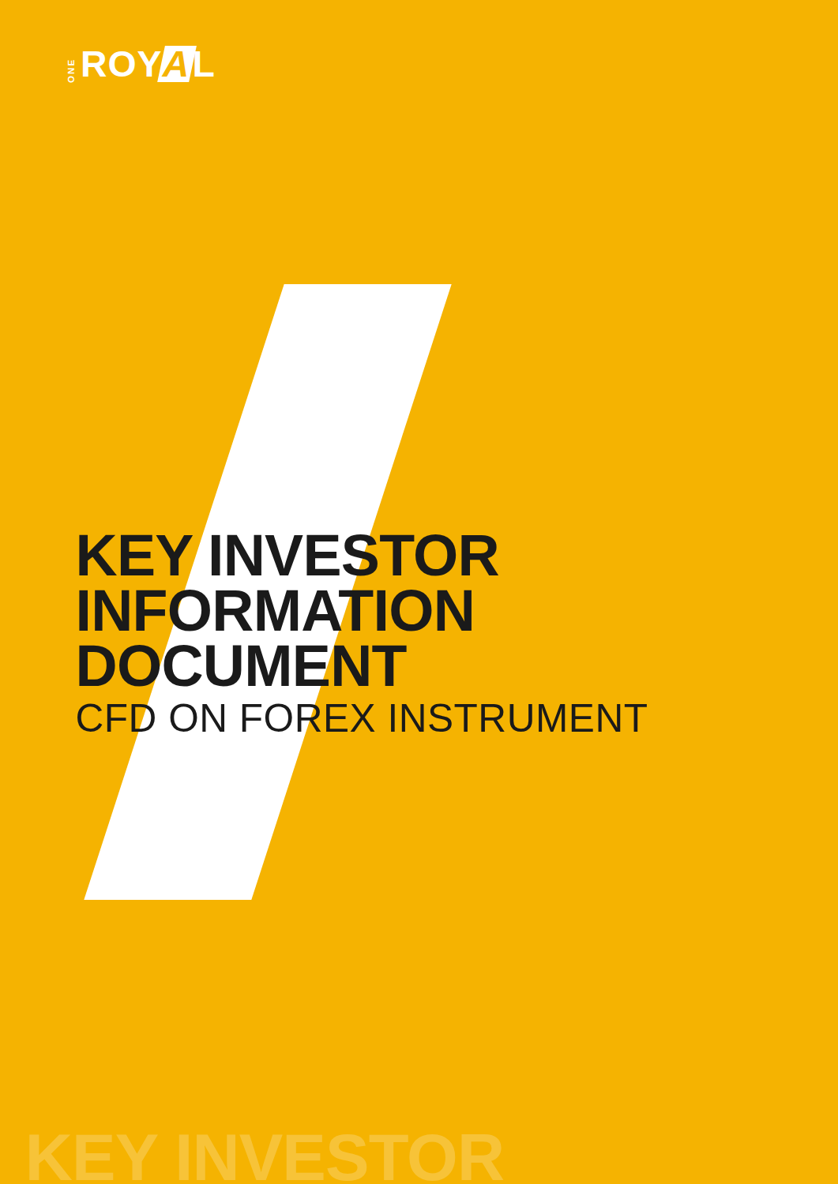One RoyAL
Key Investor Information Document
CFD on Forex Instrument
Key Investor